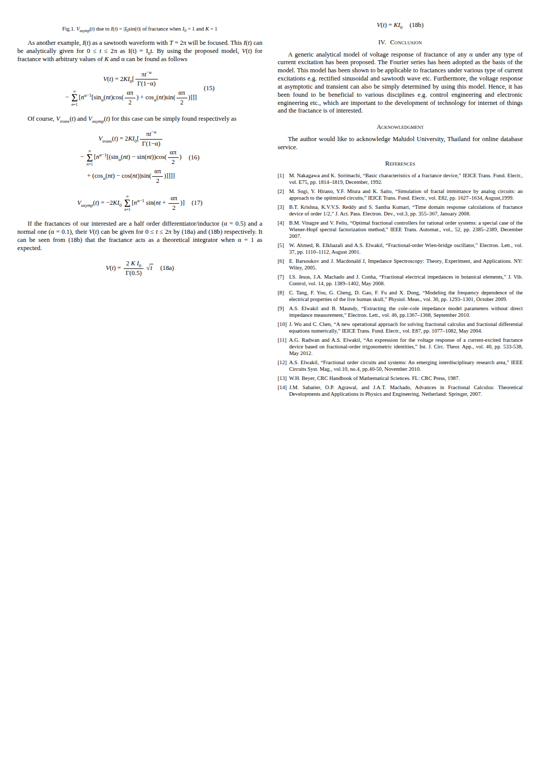Fig.1. Vasymp(t) due to I(t) = |I0sin(t)| of fractance when I0 = 1 and K = 1
As another example, I(t) as a sawtooth waveform with T = 2π will be focused. This I(t) can be analytically given for 0 ≤ t ≤ 2π as I(t) = I0t. By using the proposed model, V(t) for fractance with arbitrary values of K and α can be found as follows
V(t) = 2KI0[πt−α Γ(1−α) − ∞Σn=1[nα−1[sinα(nt)cos(απ 2) + cosα(nt)sin(απ 2)]]]
(15)
Of course, Vtrans(t) and Vasymp(t) for this case can be simply found respectively as
Vtrans(t) = 2KI0[πt−α Γ(1−α) − ∞Σn=1[nα−1[(sinα(nt) − sin(nt))cos(απ 2) + (cosα(nt) − cos(nt))sin(απ 2)]]]]
(16)
Vasymp(t) = −2KI0 ∞Σn=1[nα−1 sin(nt + απ 2)]
(17)
If the fractances of our interested are a half order differentiator/inductor (α = 0.5) and a normal one (α = 0.1), their V(t) can be given for 0 ≤ t ≤ 2π by (18a) and (18b) respectively. It can be seen from (18b) that the fractance acts as a theoretical integrator when α = 1 as expected.
V(t) = 2 K I0 Γ(0.5) √t
(18a)
V(t) = KI0
(18b)
IV. Conclusion
A generic analytical model of voltage response of fractance of any α under any type of current excitation has been proposed. The Fourier series has been adopted as the basis of the model. This model has been shown to be applicable to fractances under various type of current excitations e.g. rectified sinusoidal and sawtooth wave etc. Furthermore, the voltage response at asymptotic and transient can also be simply determined by using this model. Hence, it has been found to be beneficial to various disciplines e.g. control engineering and electronic engineering etc., which are important to the development of technology for internet of things and the fractance is of interested.
Acknowledgment
The author would like to acknowledge Mahidol University, Thailand for online database service.
References
M. Nakagawa and K. Sorimachi, “Basic characteristics of a fractance device,” IEICE Trans. Fund. Electr., vol. E75, pp. 1814–1819, December, 1992.
M. Sugi, Y. Hirano, Y.F. Miura and K. Saito, “Simulation of fractal immittance by analog circuits: an approach to the optimized circuits,” IEICE Trans. Fund. Electr., vol. E82, pp. 1627–1634, August,1999.
B.T. Krishna, K.V.V.S. Reddy and S. Santha Kumari, “Time domain response calculations of fractance device of order 1/2,” J. Act. Pass. Electron. Dev., vol.3, pp. 355–367, January 2008.
B.M. Vinagre and V. Feliu, “Optimal fractional controllers for rational order systems: a special case of the Wiener-Hopf spectral factorization method,” IEEE Trans. Automat., vol., 52, pp. 2385–2389, December 2007.
W. Ahmed, R. Elkhazali and A.S. Elwakil, “Fractional-order Wien-bridge oscillator,” Electron. Lett., vol. 37, pp. 1110–1112, August 2001.
E. Barsoukov and J. Macdonald J, Impedance Spectroscopy: Theory, Experiment, and Applications. NY: Wiley, 2005.
I.S. Jesus, J.A. Machado and J. Cunha, “Fractional electrical impedances in botanical elements,” J. Vib. Control, vol. 14, pp. 1389–1402, May 2008.
C. Tang, F. You, G. Cheng, D. Gao, F. Fu and X. Dong, “Modeling the frequency dependence of the electrical properties of the live human skull,” Physiol. Meas., vol. 30, pp. 1293–1301, October 2009.
A.S. Elwakil and B. Maundy, “Extracting the cole–cole impedance model parameters without direct impedance measurement,” Electron. Lett., vol. 46, pp.1367–1368, September 2010.
J. Wu and C. Chen, “A new operational approach for solving fractional calculus and fractional differential equations numerically,” IEICE Trans. Fund. Electr., vol. E87, pp. 1077–1082, May 2004.
A.G. Radwan and A.S. Elwakil, “An expression for the voltage response of a current-excited fractance device based on fractional-order trigonometric identities,” Int. J. Circ. Theor. App., vol. 40, pp. 533-538, May 2012.
A.S. Elwakil, “Fractional order circuits and systems: An emerging interdisciplinary research area,” IEEE Circuits Syst. Mag., vol.10, no.4, pp.40-50, November 2010.
W.H. Beyer, CRC Handbook of Mathematical Sciences. FL: CRC Press, 1987.
J.M. Sabatier, O.P. Agrawal, and J.A.T. Machado, Advances in Fractional Calculus: Theoretical Developments and Applications in Physics and Engineering. Netherland: Springer, 2007.